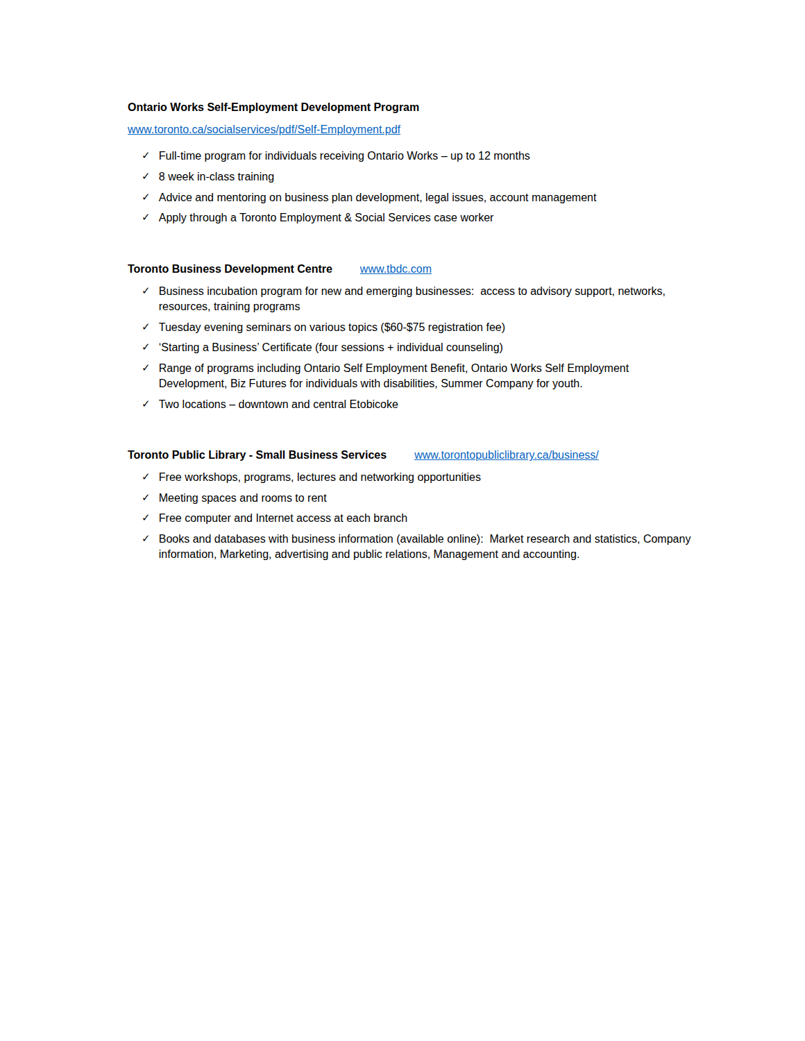Ontario Works Self-Employment Development Program
www.toronto.ca/socialservices/pdf/Self-Employment.pdf
Full-time program for individuals receiving Ontario Works – up to 12 months
8 week in-class training
Advice and mentoring on business plan development, legal issues, account management
Apply through a Toronto Employment & Social Services case worker
Toronto Business Development Centre
www.tbdc.com
Business incubation program for new and emerging businesses: access to advisory support, networks, resources, training programs
Tuesday evening seminars on various topics ($60-$75 registration fee)
‘Starting a Business’ Certificate (four sessions + individual counseling)
Range of programs including Ontario Self Employment Benefit, Ontario Works Self Employment Development, Biz Futures for individuals with disabilities, Summer Company for youth.
Two locations – downtown and central Etobicoke
Toronto Public Library - Small Business Services
www.torontopubliclibrary.ca/business/
Free workshops, programs, lectures and networking opportunities
Meeting spaces and rooms to rent
Free computer and Internet access at each branch
Books and databases with business information (available online): Market research and statistics, Company information, Marketing, advertising and public relations, Management and accounting.